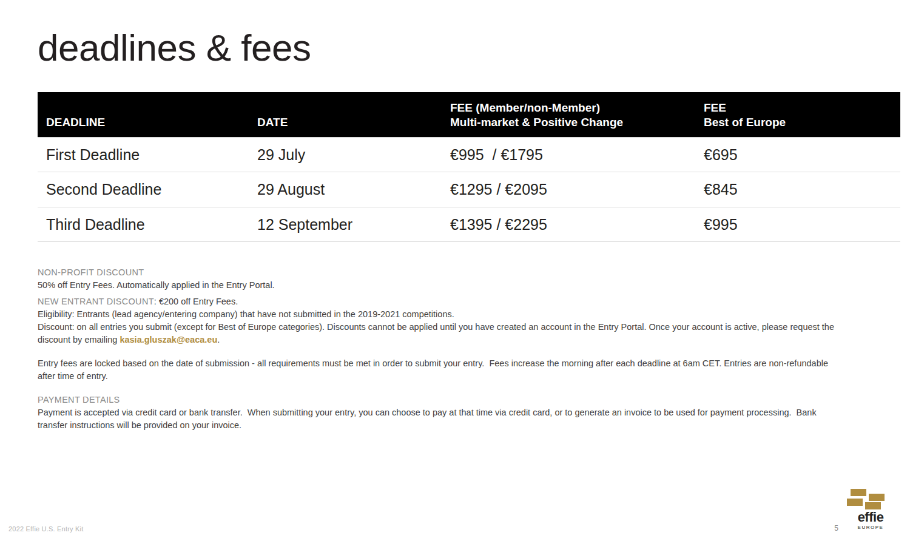deadlines & fees
| DEADLINE | DATE | FEE (Member/non-Member) Multi-market & Positive Change | FEE Best of Europe |
| --- | --- | --- | --- |
| First Deadline | 29 July | €995 / €1795 | €695 |
| Second Deadline | 29 August | €1295 / €2095 | €845 |
| Third Deadline | 12 September | €1395 / €2295 | €995 |
NON-PROFIT DISCOUNT
50% off Entry Fees. Automatically applied in the Entry Portal.
NEW ENTRANT DISCOUNT: €200 off Entry Fees.
Eligibility: Entrants (lead agency/entering company) that have not submitted in the 2019-2021 competitions.
Discount: on all entries you submit (except for Best of Europe categories). Discounts cannot be applied until you have created an account in the Entry Portal. Once your account is active, please request the discount by emailing kasia.gluszak@eaca.eu.
Entry fees are locked based on the date of submission - all requirements must be met in order to submit your entry. Fees increase the morning after each deadline at 6am CET. Entries are non-refundable after time of entry.
PAYMENT DETAILS
Payment is accepted via credit card or bank transfer. When submitting your entry, you can choose to pay at that time via credit card, or to generate an invoice to be used for payment processing. Bank transfer instructions will be provided on your invoice.
2022 Effie U.S. Entry Kit
5
effie
EUROPE